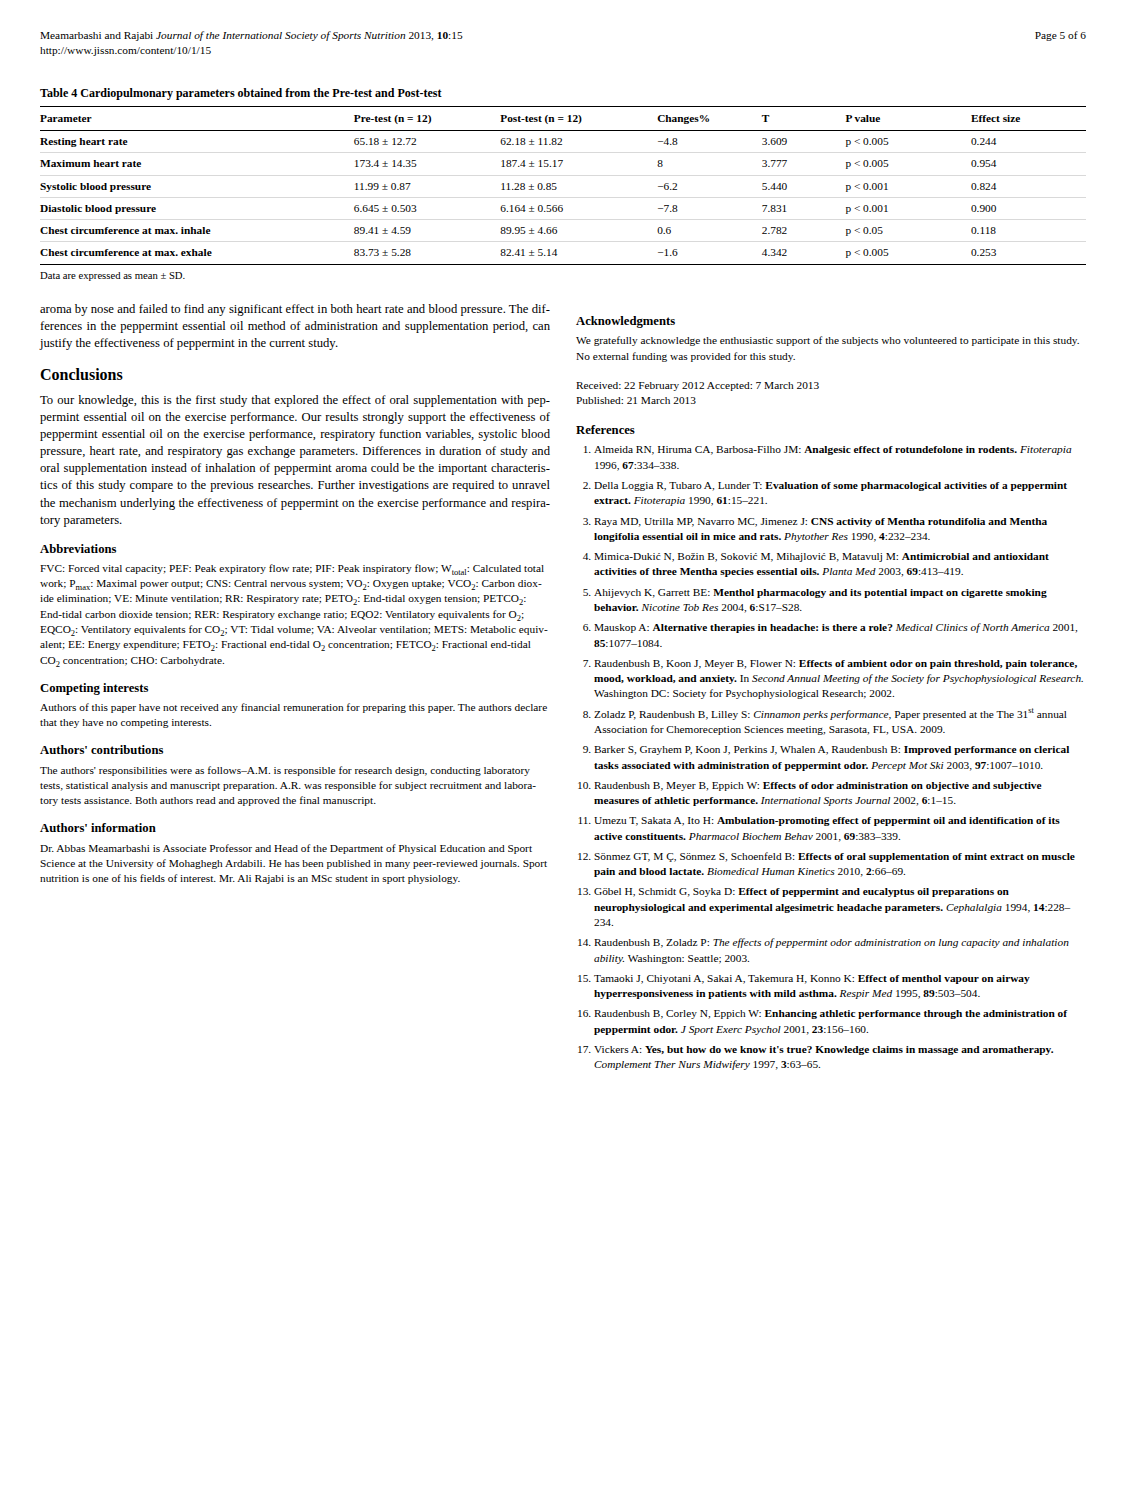Meamarbashi and Rajabi Journal of the International Society of Sports Nutrition 2013, 10:15
http://www.jissn.com/content/10/1/15
Page 5 of 6
Table 4 Cardiopulmonary parameters obtained from the Pre-test and Post-test
| Parameter | Pre-test (n = 12) | Post-test (n = 12) | Changes% | T | P value | Effect size |
| --- | --- | --- | --- | --- | --- | --- |
| Resting heart rate | 65.18 ± 12.72 | 62.18 ± 11.82 | −4.8 | 3.609 | p < 0.005 | 0.244 |
| Maximum heart rate | 173.4 ± 14.35 | 187.4 ± 15.17 | 8 | 3.777 | p < 0.005 | 0.954 |
| Systolic blood pressure | 11.99 ± 0.87 | 11.28 ± 0.85 | −6.2 | 5.440 | p < 0.001 | 0.824 |
| Diastolic blood pressure | 6.645 ± 0.503 | 6.164 ± 0.566 | −7.8 | 7.831 | p < 0.001 | 0.900 |
| Chest circumference at max. inhale | 89.41 ± 4.59 | 89.95 ± 4.66 | 0.6 | 2.782 | p < 0.05 | 0.118 |
| Chest circumference at max. exhale | 83.73 ± 5.28 | 82.41 ± 5.14 | −1.6 | 4.342 | p < 0.005 | 0.253 |
Data are expressed as mean ± SD.
aroma by nose and failed to find any significant effect in both heart rate and blood pressure. The differences in the peppermint essential oil method of administration and supplementation period, can justify the effectiveness of peppermint in the current study.
Conclusions
To our knowledge, this is the first study that explored the effect of oral supplementation with peppermint essential oil on the exercise performance. Our results strongly support the effectiveness of peppermint essential oil on the exercise performance, respiratory function variables, systolic blood pressure, heart rate, and respiratory gas exchange parameters. Differences in duration of study and oral supplementation instead of inhalation of peppermint aroma could be the important characteristics of this study compare to the previous researches. Further investigations are required to unravel the mechanism underlying the effectiveness of peppermint on the exercise performance and respiratory parameters.
Abbreviations
FVC: Forced vital capacity; PEF: Peak expiratory flow rate; PIF: Peak inspiratory flow; Wtotal: Calculated total work; Pmax: Maximal power output; CNS: Central nervous system; VO2: Oxygen uptake; VCO2: Carbon dioxide elimination; VE: Minute ventilation; RR: Respiratory rate; PETO2: End-tidal oxygen tension; PETCO2: End-tidal carbon dioxide tension; RER: Respiratory exchange ratio; EQO2: Ventilatory equivalents for O2; EQCO2: Ventilatory equivalents for CO2; VT: Tidal volume; VA: Alveolar ventilation; METS: Metabolic equivalent; EE: Energy expenditure; FETO2: Fractional end-tidal O2 concentration; FETCO2: Fractional end-tidal CO2 concentration; CHO: Carbohydrate.
Competing interests
Authors of this paper have not received any financial remuneration for preparing this paper. The authors declare that they have no competing interests.
Authors' contributions
The authors' responsibilities were as follows–A.M. is responsible for research design, conducting laboratory tests, statistical analysis and manuscript preparation. A.R. was responsible for subject recruitment and laboratory tests assistance. Both authors read and approved the final manuscript.
Authors' information
Dr. Abbas Meamarbashi is Associate Professor and Head of the Department of Physical Education and Sport Science at the University of Mohaghegh Ardabili. He has been published in many peer-reviewed journals. Sport nutrition is one of his fields of interest. Mr. Ali Rajabi is an MSc student in sport physiology.
Acknowledgments
We gratefully acknowledge the enthusiastic support of the subjects who volunteered to participate in this study. No external funding was provided for this study.
Received: 22 February 2012 Accepted: 7 March 2013
Published: 21 March 2013
References
Almeida RN, Hiruma CA, Barbosa-Filho JM: Analgesic effect of rotundefolone in rodents. Fitoterapia 1996, 67:334–338.
Della Loggia R, Tubaro A, Lunder T: Evaluation of some pharmacological activities of a peppermint extract. Fitoterapia 1990, 61:15–221.
Raya MD, Utrilla MP, Navarro MC, Jimenez J: CNS activity of Mentha rotundifolia and Mentha longifolia essential oil in mice and rats. Phytother Res 1990, 4:232–234.
Mimica-Dukić N, Božin B, Soković M, Mihajlović B, Matavulj M: Antimicrobial and antioxidant activities of three Mentha species essential oils. Planta Med 2003, 69:413–419.
Ahijevych K, Garrett BE: Menthol pharmacology and its potential impact on cigarette smoking behavior. Nicotine Tob Res 2004, 6:S17–S28.
Mauskop A: Alternative therapies in headache: is there a role? Medical Clinics of North America 2001, 85:1077–1084.
Raudenbush B, Koon J, Meyer B, Flower N: Effects of ambient odor on pain threshold, pain tolerance, mood, workload, and anxiety. In Second Annual Meeting of the Society for Psychophysiological Research. Washington DC: Society for Psychophysiological Research; 2002.
Zoladz P, Raudenbush B, Lilley S: Cinnamon perks performance, Paper presented at the The 31st annual Association for Chemoreception Sciences meeting, Sarasota, FL, USA. 2009.
Barker S, Grayhem P, Koon J, Perkins J, Whalen A, Raudenbush B: Improved performance on clerical tasks associated with administration of peppermint odor. Percept Mot Ski 2003, 97:1007–1010.
Raudenbush B, Meyer B, Eppich W: Effects of odor administration on objective and subjective measures of athletic performance. International Sports Journal 2002, 6:1–15.
Umezu T, Sakata A, Ito H: Ambulation-promoting effect of peppermint oil and identification of its active constituents. Pharmacol Biochem Behav 2001, 69:383–339.
Sönmez GT, M Ç, Sönmez S, Schoenfeld B: Effects of oral supplementation of mint extract on muscle pain and blood lactate. Biomedical Human Kinetics 2010, 2:66–69.
Göbel H, Schmidt G, Soyka D: Effect of peppermint and eucalyptus oil preparations on neurophysiological and experimental algesimetric headache parameters. Cephalalgia 1994, 14:228–234.
Raudenbush B, Zoladz P: The effects of peppermint odor administration on lung capacity and inhalation ability. Washington: Seattle; 2003.
Tamaoki J, Chiyotani A, Sakai A, Takemura H, Konno K: Effect of menthol vapour on airway hyperresponsiveness in patients with mild asthma. Respir Med 1995, 89:503–504.
Raudenbush B, Corley N, Eppich W: Enhancing athletic performance through the administration of peppermint odor. J Sport Exerc Psychol 2001, 23:156–160.
Vickers A: Yes, but how do we know it's true? Knowledge claims in massage and aromatherapy. Complement Ther Nurs Midwifery 1997, 3:63–65.